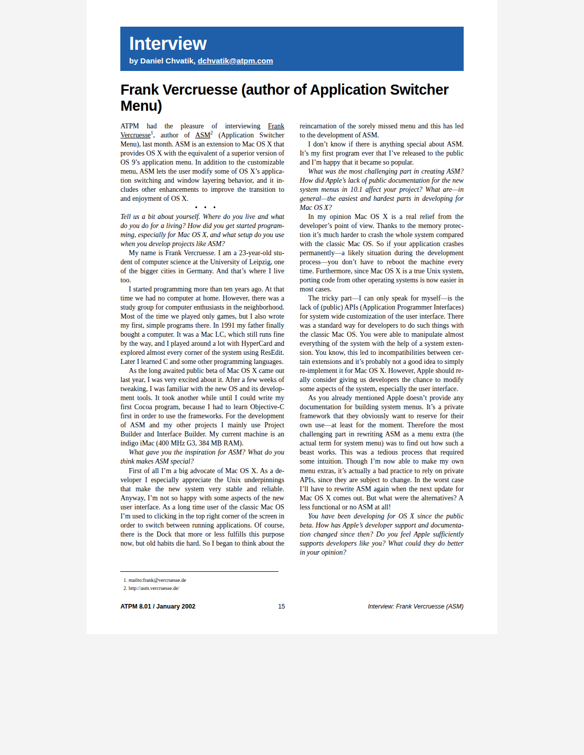Interview
by Daniel Chvatik, dchvatik@atpm.com
Frank Vercruesse (author of Application Switcher Menu)
ATPM had the pleasure of interviewing Frank Vercruesse1, author of ASM2 (Application Switcher Menu), last month. ASM is an extension to Mac OS X that provides OS X with the equivalent of a superior version of OS 9’s application menu. In addition to the customizable menu, ASM lets the user modify some of OS X’s application switching and window layering behavior, and it includes other enhancements to improve the transition to and enjoyment of OS X.
• • •
Tell us a bit about yourself. Where do you live and what do you do for a living? How did you get started programming, especially for Mac OS X, and what setup do you use when you develop projects like ASM?
My name is Frank Vercruesse. I am a 23-year-old student of computer science at the University of Leipzig, one of the bigger cities in Germany. And that’s where I live too.
I started programming more than ten years ago. At that time we had no computer at home. However, there was a study group for computer enthusiasts in the neighborhood. Most of the time we played only games, but I also wrote my first, simple programs there. In 1991 my father finally bought a computer. It was a Mac LC, which still runs fine by the way, and I played around a lot with HyperCard and explored almost every corner of the system using ResEdit. Later I learned C and some other programming languages.
As the long awaited public beta of Mac OS X came out last year, I was very excited about it. After a few weeks of tweaking, I was familiar with the new OS and its development tools. It took another while until I could write my first Cocoa program, because I had to learn Objective-C first in order to use the frameworks. For the development of ASM and my other projects I mainly use Project Builder and Interface Builder. My current machine is an indigo iMac (400 MHz G3, 384 MB RAM).
What gave you the inspiration for ASM? What do you think makes ASM special?
First of all I’m a big advocate of Mac OS X. As a developer I especially appreciate the Unix underpinnings that make the new system very stable and reliable. Anyway, I’m not so happy with some aspects of the new user interface. As a long time user of the classic Mac OS I’m used to clicking in the top right corner of the screen in order to switch between running applications. Of course, there is the Dock that more or less fulfills this purpose now, but old habits die hard. So I began to think about the reincarnation of the sorely missed menu and this has led to the development of ASM.
I don’t know if there is anything special about ASM. It’s my first program ever that I’ve released to the public and I’m happy that it became so popular.
What was the most challenging part in creating ASM? How did Apple’s lack of public documentation for the new system menus in 10.1 affect your project? What are—in general—the easiest and hardest parts in developing for Mac OS X?
In my opinion Mac OS X is a real relief from the developer’s point of view. Thanks to the memory protection it’s much harder to crash the whole system compared with the classic Mac OS. So if your application crashes permanently—a likely situation during the development process—you don’t have to reboot the machine every time. Furthermore, since Mac OS X is a true Unix system, porting code from other operating systems is now easier in most cases.
The tricky part—I can only speak for myself—is the lack of (public) APIs (Application Programmer Interfaces) for system wide customization of the user interface. There was a standard way for developers to do such things with the classic Mac OS. You were able to manipulate almost everything of the system with the help of a system extension. You know, this led to incompatibilities between certain extensions and it’s probably not a good idea to simply re-implement it for Mac OS X. However, Apple should really consider giving us developers the chance to modify some aspects of the system, especially the user interface.
As you already mentioned Apple doesn’t provide any documentation for building system menus. It’s a private framework that they obviously want to reserve for their own use—at least for the moment. Therefore the most challenging part in rewriting ASM as a menu extra (the actual term for system menu) was to find out how such a beast works. This was a tedious process that required some intuition. Though I’m now able to make my own menu extras, it’s actually a bad practice to rely on private APIs, since they are subject to change. In the worst case I’ll have to rewrite ASM again when the next update for Mac OS X comes out. But what were the alternatives? A less functional or no ASM at all!
You have been developing for OS X since the public beta. How has Apple’s developer support and documentation changed since then? Do you feel Apple sufficiently supports developers like you? What could they do better in your opinion?
mailto:frank@vercruesse.de
http://asm.vercruesse.de/
ATPM 8.01 / January 2002
15
Interview: Frank Vercruesse (ASM)